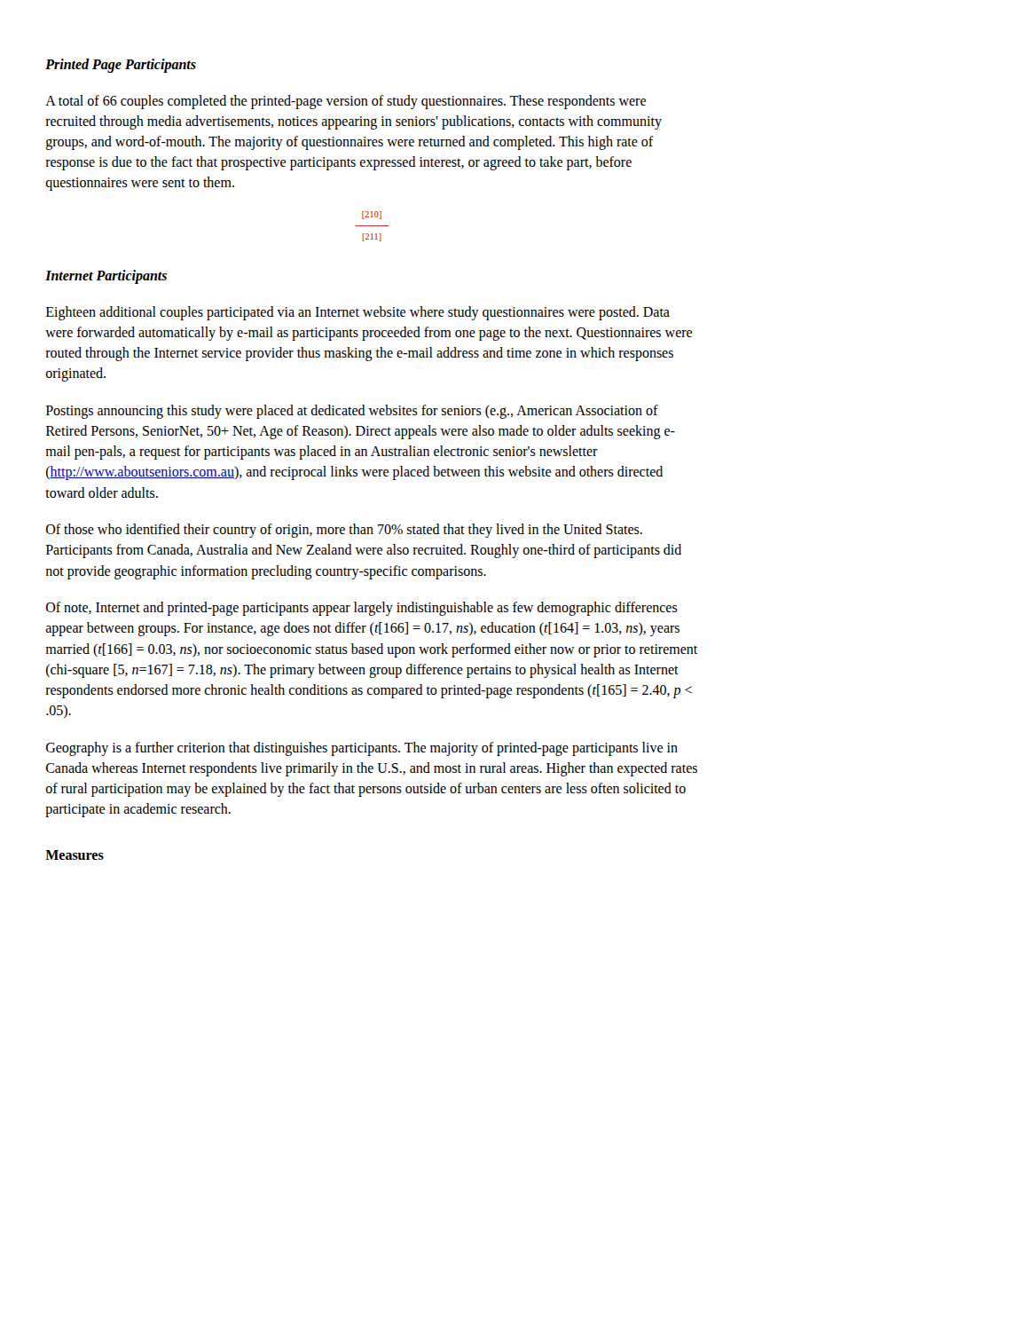Printed Page Participants
A total of 66 couples completed the printed-page version of study questionnaires. These respondents were recruited through media advertisements, notices appearing in seniors' publications, contacts with community groups, and word-of-mouth. The majority of questionnaires were returned and completed. This high rate of response is due to the fact that prospective participants expressed interest, or agreed to take part, before questionnaires were sent to them.
[210]
---------------
[211]
Internet Participants
Eighteen additional couples participated via an Internet website where study questionnaires were posted. Data were forwarded automatically by e-mail as participants proceeded from one page to the next. Questionnaires were routed through the Internet service provider thus masking the e-mail address and time zone in which responses originated.
Postings announcing this study were placed at dedicated websites for seniors (e.g., American Association of Retired Persons, SeniorNet, 50+ Net, Age of Reason). Direct appeals were also made to older adults seeking e-mail pen-pals, a request for participants was placed in an Australian electronic senior's newsletter (http://www.aboutseniors.com.au), and reciprocal links were placed between this website and others directed toward older adults.
Of those who identified their country of origin, more than 70% stated that they lived in the United States. Participants from Canada, Australia and New Zealand were also recruited. Roughly one-third of participants did not provide geographic information precluding country-specific comparisons.
Of note, Internet and printed-page participants appear largely indistinguishable as few demographic differences appear between groups. For instance, age does not differ (t[166] = 0.17, ns), education (t[164] = 1.03, ns), years married (t[166] = 0.03, ns), nor socioeconomic status based upon work performed either now or prior to retirement (chi-square [5, n=167] = 7.18, ns). The primary between group difference pertains to physical health as Internet respondents endorsed more chronic health conditions as compared to printed-page respondents (t[165] = 2.40, p < .05).
Geography is a further criterion that distinguishes participants. The majority of printed-page participants live in Canada whereas Internet respondents live primarily in the U.S., and most in rural areas. Higher than expected rates of rural participation may be explained by the fact that persons outside of urban centers are less often solicited to participate in academic research.
Measures